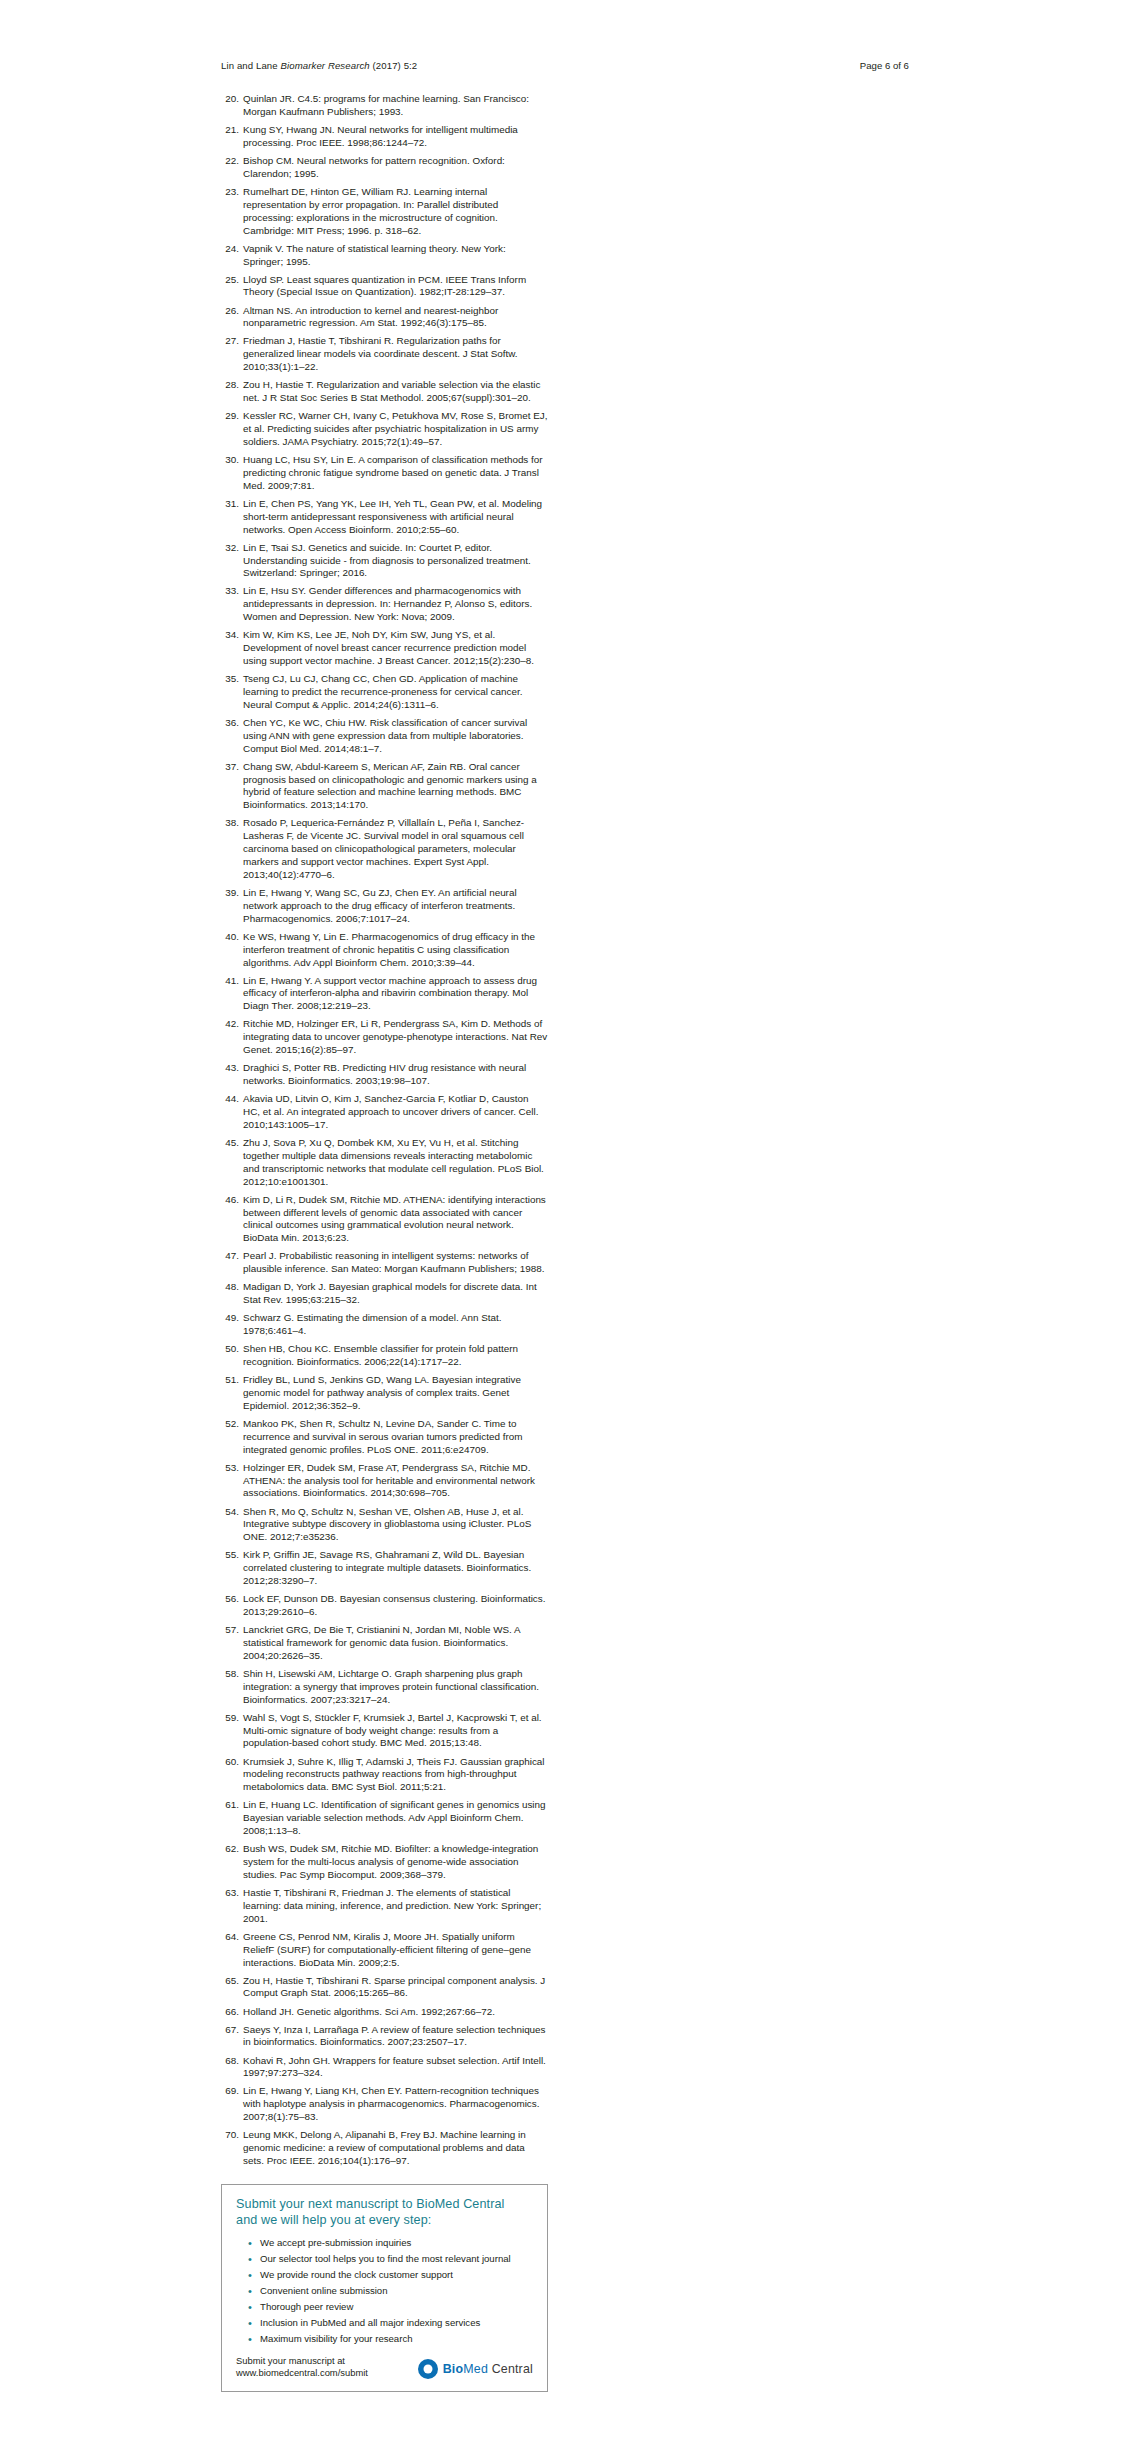Lin and Lane Biomarker Research (2017) 5:2
Page 6 of 6
Quinlan JR. C4.5: programs for machine learning. San Francisco: Morgan Kaufmann Publishers; 1993.
Kung SY, Hwang JN. Neural networks for intelligent multimedia processing. Proc IEEE. 1998;86:1244–72.
Bishop CM. Neural networks for pattern recognition. Oxford: Clarendon; 1995.
Rumelhart DE, Hinton GE, William RJ. Learning internal representation by error propagation. In: Parallel distributed processing: explorations in the microstructure of cognition. Cambridge: MIT Press; 1996. p. 318–62.
Vapnik V. The nature of statistical learning theory. New York: Springer; 1995.
Lloyd SP. Least squares quantization in PCM. IEEE Trans Inform Theory (Special Issue on Quantization). 1982;IT-28:129–37.
Altman NS. An introduction to kernel and nearest-neighbor nonparametric regression. Am Stat. 1992;46(3):175–85.
Friedman J, Hastie T, Tibshirani R. Regularization paths for generalized linear models via coordinate descent. J Stat Softw. 2010;33(1):1–22.
Zou H, Hastie T. Regularization and variable selection via the elastic net. J R Stat Soc Series B Stat Methodol. 2005;67(suppl):301–20.
Kessler RC, Warner CH, Ivany C, Petukhova MV, Rose S, Bromet EJ, et al. Predicting suicides after psychiatric hospitalization in US army soldiers. JAMA Psychiatry. 2015;72(1):49–57.
Huang LC, Hsu SY, Lin E. A comparison of classification methods for predicting chronic fatigue syndrome based on genetic data. J Transl Med. 2009;7:81.
Lin E, Chen PS, Yang YK, Lee IH, Yeh TL, Gean PW, et al. Modeling short-term antidepressant responsiveness with artificial neural networks. Open Access Bioinform. 2010;2:55–60.
Lin E, Tsai SJ. Genetics and suicide. In: Courtet P, editor. Understanding suicide - from diagnosis to personalized treatment. Switzerland: Springer; 2016.
Lin E, Hsu SY. Gender differences and pharmacogenomics with antidepressants in depression. In: Hernandez P, Alonso S, editors. Women and Depression. New York: Nova; 2009.
Kim W, Kim KS, Lee JE, Noh DY, Kim SW, Jung YS, et al. Development of novel breast cancer recurrence prediction model using support vector machine. J Breast Cancer. 2012;15(2):230–8.
Tseng CJ, Lu CJ, Chang CC, Chen GD. Application of machine learning to predict the recurrence-proneness for cervical cancer. Neural Comput & Applic. 2014;24(6):1311–6.
Chen YC, Ke WC, Chiu HW. Risk classification of cancer survival using ANN with gene expression data from multiple laboratories. Comput Biol Med. 2014;48:1–7.
Chang SW, Abdul-Kareem S, Merican AF, Zain RB. Oral cancer prognosis based on clinicopathologic and genomic markers using a hybrid of feature selection and machine learning methods. BMC Bioinformatics. 2013;14:170.
Rosado P, Lequerica-Fernández P, Villallaín L, Peña I, Sanchez-Lasheras F, de Vicente JC. Survival model in oral squamous cell carcinoma based on clinicopathological parameters, molecular markers and support vector machines. Expert Syst Appl. 2013;40(12):4770–6.
Lin E, Hwang Y, Wang SC, Gu ZJ, Chen EY. An artificial neural network approach to the drug efficacy of interferon treatments. Pharmacogenomics. 2006;7:1017–24.
Ke WS, Hwang Y, Lin E. Pharmacogenomics of drug efficacy in the interferon treatment of chronic hepatitis C using classification algorithms. Adv Appl Bioinform Chem. 2010;3:39–44.
Lin E, Hwang Y. A support vector machine approach to assess drug efficacy of interferon-alpha and ribavirin combination therapy. Mol Diagn Ther. 2008;12:219–23.
Ritchie MD, Holzinger ER, Li R, Pendergrass SA, Kim D. Methods of integrating data to uncover genotype-phenotype interactions. Nat Rev Genet. 2015;16(2):85–97.
Draghici S, Potter RB. Predicting HIV drug resistance with neural networks. Bioinformatics. 2003;19:98–107.
Akavia UD, Litvin O, Kim J, Sanchez-Garcia F, Kotliar D, Causton HC, et al. An integrated approach to uncover drivers of cancer. Cell. 2010;143:1005–17.
Zhu J, Sova P, Xu Q, Dombek KM, Xu EY, Vu H, et al. Stitching together multiple data dimensions reveals interacting metabolomic and transcriptomic networks that modulate cell regulation. PLoS Biol. 2012;10:e1001301.
Kim D, Li R, Dudek SM, Ritchie MD. ATHENA: identifying interactions between different levels of genomic data associated with cancer clinical outcomes using grammatical evolution neural network. BioData Min. 2013;6:23.
Pearl J. Probabilistic reasoning in intelligent systems: networks of plausible inference. San Mateo: Morgan Kaufmann Publishers; 1988.
Madigan D, York J. Bayesian graphical models for discrete data. Int Stat Rev. 1995;63:215–32.
Schwarz G. Estimating the dimension of a model. Ann Stat. 1978;6:461–4.
Shen HB, Chou KC. Ensemble classifier for protein fold pattern recognition. Bioinformatics. 2006;22(14):1717–22.
Fridley BL, Lund S, Jenkins GD, Wang LA. Bayesian integrative genomic model for pathway analysis of complex traits. Genet Epidemiol. 2012;36:352–9.
Mankoo PK, Shen R, Schultz N, Levine DA, Sander C. Time to recurrence and survival in serous ovarian tumors predicted from integrated genomic profiles. PLoS ONE. 2011;6:e24709.
Holzinger ER, Dudek SM, Frase AT, Pendergrass SA, Ritchie MD. ATHENA: the analysis tool for heritable and environmental network associations. Bioinformatics. 2014;30:698–705.
Shen R, Mo Q, Schultz N, Seshan VE, Olshen AB, Huse J, et al. Integrative subtype discovery in glioblastoma using iCluster. PLoS ONE. 2012;7:e35236.
Kirk P, Griffin JE, Savage RS, Ghahramani Z, Wild DL. Bayesian correlated clustering to integrate multiple datasets. Bioinformatics. 2012;28:3290–7.
Lock EF, Dunson DB. Bayesian consensus clustering. Bioinformatics. 2013;29:2610–6.
Lanckriet GRG, De Bie T, Cristianini N, Jordan MI, Noble WS. A statistical framework for genomic data fusion. Bioinformatics. 2004;20:2626–35.
Shin H, Lisewski AM, Lichtarge O. Graph sharpening plus graph integration: a synergy that improves protein functional classification. Bioinformatics. 2007;23:3217–24.
Wahl S, Vogt S, Stückler F, Krumsiek J, Bartel J, Kacprowski T, et al. Multi-omic signature of body weight change: results from a population-based cohort study. BMC Med. 2015;13:48.
Krumsiek J, Suhre K, Illig T, Adamski J, Theis FJ. Gaussian graphical modeling reconstructs pathway reactions from high-throughput metabolomics data. BMC Syst Biol. 2011;5:21.
Lin E, Huang LC. Identification of significant genes in genomics using Bayesian variable selection methods. Adv Appl Bioinform Chem. 2008;1:13–8.
Bush WS, Dudek SM, Ritchie MD. Biofilter: a knowledge-integration system for the multi-locus analysis of genome-wide association studies. Pac Symp Biocomput. 2009;368–379.
Hastie T, Tibshirani R, Friedman J. The elements of statistical learning: data mining, inference, and prediction. New York: Springer; 2001.
Greene CS, Penrod NM, Kiralis J, Moore JH. Spatially uniform ReliefF (SURF) for computationally-efficient filtering of gene–gene interactions. BioData Min. 2009;2:5.
Zou H, Hastie T, Tibshirani R. Sparse principal component analysis. J Comput Graph Stat. 2006;15:265–86.
Holland JH. Genetic algorithms. Sci Am. 1992;267:66–72.
Saeys Y, Inza I, Larrañaga P. A review of feature selection techniques in bioinformatics. Bioinformatics. 2007;23:2507–17.
Kohavi R, John GH. Wrappers for feature subset selection. Artif Intell. 1997;97:273–324.
Lin E, Hwang Y, Liang KH, Chen EY. Pattern-recognition techniques with haplotype analysis in pharmacogenomics. Pharmacogenomics. 2007;8(1):75–83.
Leung MKK, Delong A, Alipanahi B, Frey BJ. Machine learning in genomic medicine: a review of computational problems and data sets. Proc IEEE. 2016;104(1):176–97.
Submit your next manuscript to BioMed Central
and we will help you at every step:
We accept pre-submission inquiries
Our selector tool helps you to find the most relevant journal
We provide round the clock customer support
Convenient online submission
Thorough peer review
Inclusion in PubMed and all major indexing services
Maximum visibility for your research
Submit your manuscript at
www.biomedcentral.com/submit
Bio Med Central